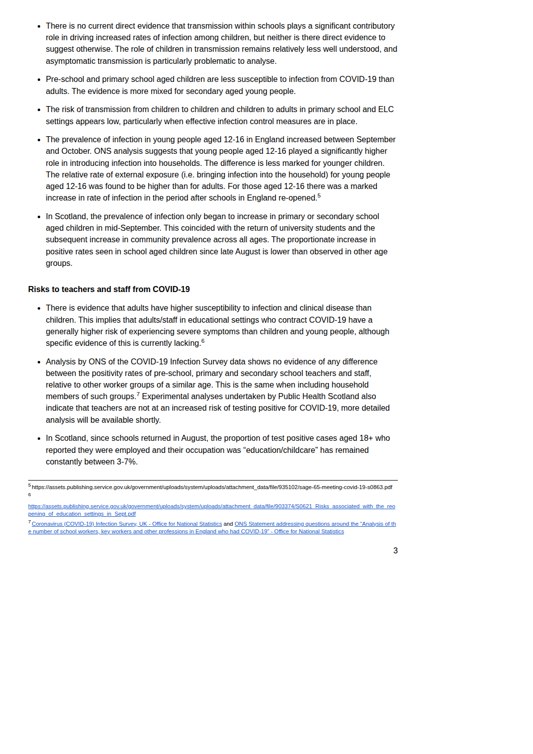There is no current direct evidence that transmission within schools plays a significant contributory role in driving increased rates of infection among children, but neither is there direct evidence to suggest otherwise. The role of children in transmission remains relatively less well understood, and asymptomatic transmission is particularly problematic to analyse.
Pre-school and primary school aged children are less susceptible to infection from COVID-19 than adults. The evidence is more mixed for secondary aged young people.
The risk of transmission from children to children and children to adults in primary school and ELC settings appears low, particularly when effective infection control measures are in place.
The prevalence of infection in young people aged 12-16 in England increased between September and October. ONS analysis suggests that young people aged 12-16 played a significantly higher role in introducing infection into households. The difference is less marked for younger children. The relative rate of external exposure (i.e. bringing infection into the household) for young people aged 12-16 was found to be higher than for adults. For those aged 12-16 there was a marked increase in rate of infection in the period after schools in England re-opened.5
In Scotland, the prevalence of infection only began to increase in primary or secondary school aged children in mid-September. This coincided with the return of university students and the subsequent increase in community prevalence across all ages. The proportionate increase in positive rates seen in school aged children since late August is lower than observed in other age groups.
Risks to teachers and staff from COVID-19
There is evidence that adults have higher susceptibility to infection and clinical disease than children. This implies that adults/staff in educational settings who contract COVID-19 have a generally higher risk of experiencing severe symptoms than children and young people, although specific evidence of this is currently lacking.6
Analysis by ONS of the COVID-19 Infection Survey data shows no evidence of any difference between the positivity rates of pre-school, primary and secondary school teachers and staff, relative to other worker groups of a similar age. This is the same when including household members of such groups.7 Experimental analyses undertaken by Public Health Scotland also indicate that teachers are not at an increased risk of testing positive for COVID-19, more detailed analysis will be available shortly.
In Scotland, since schools returned in August, the proportion of test positive cases aged 18+ who reported they were employed and their occupation was “education/childcare” has remained constantly between 3-7%.
5 https://assets.publishing.service.gov.uk/government/uploads/system/uploads/attachment_data/file/935102/sage-65-meeting-covid-19-s0863.pdf
6
https://assets.publishing.service.gov.uk/government/uploads/system/uploads/attachment_data/file/903374/S0621_Risks_associated_with_the_reopening_of_education_settings_in_Sept.pdf
7 Coronavirus (COVID-19) Infection Survey, UK - Office for National Statistics and ONS Statement addressing questions around the “Analysis of the number of school workers, key workers and other professions in England who had COVID-19” - Office for National Statistics
3